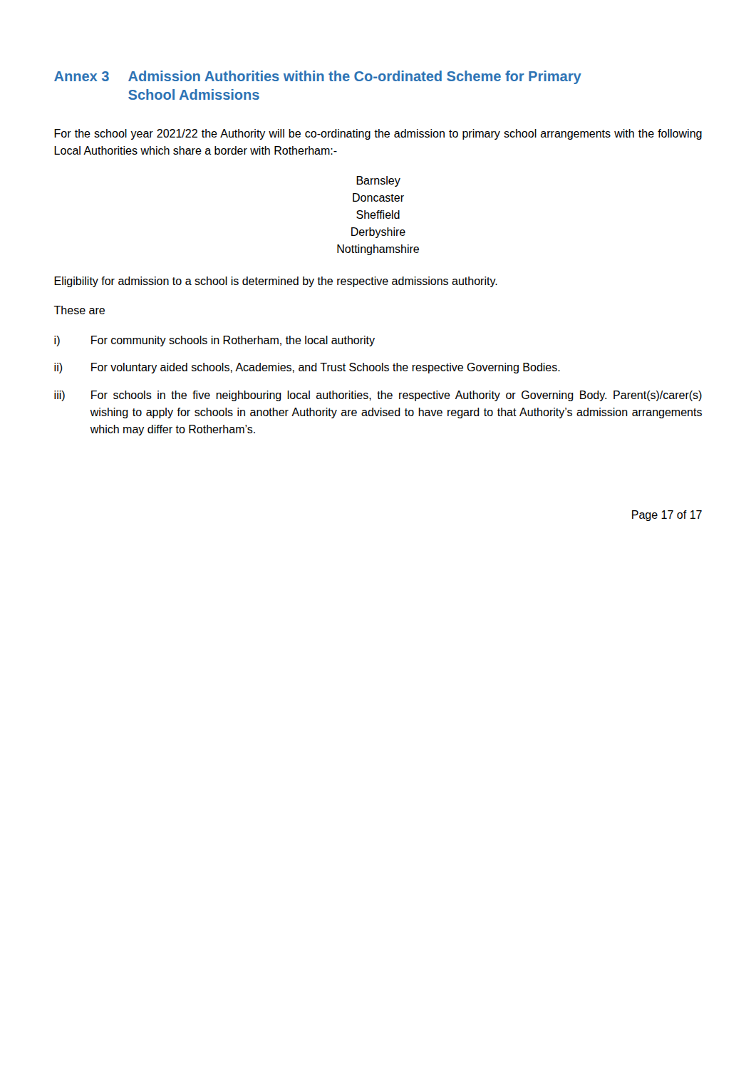Annex 3 Admission Authorities within the Co-ordinated Scheme for Primary School Admissions
For the school year 2021/22 the Authority will be co-ordinating the admission to primary school arrangements with the following Local Authorities which share a border with Rotherham:-
Barnsley
Doncaster
Sheffield
Derbyshire
Nottinghamshire
Eligibility for admission to a school is determined by the respective admissions authority.
These are
For community schools in Rotherham, the local authority
For voluntary aided schools, Academies, and Trust Schools the respective Governing Bodies.
For schools in the five neighbouring local authorities, the respective Authority or Governing Body. Parent(s)/carer(s) wishing to apply for schools in another Authority are advised to have regard to that Authority’s admission arrangements which may differ to Rotherham’s.
Page 17 of 17